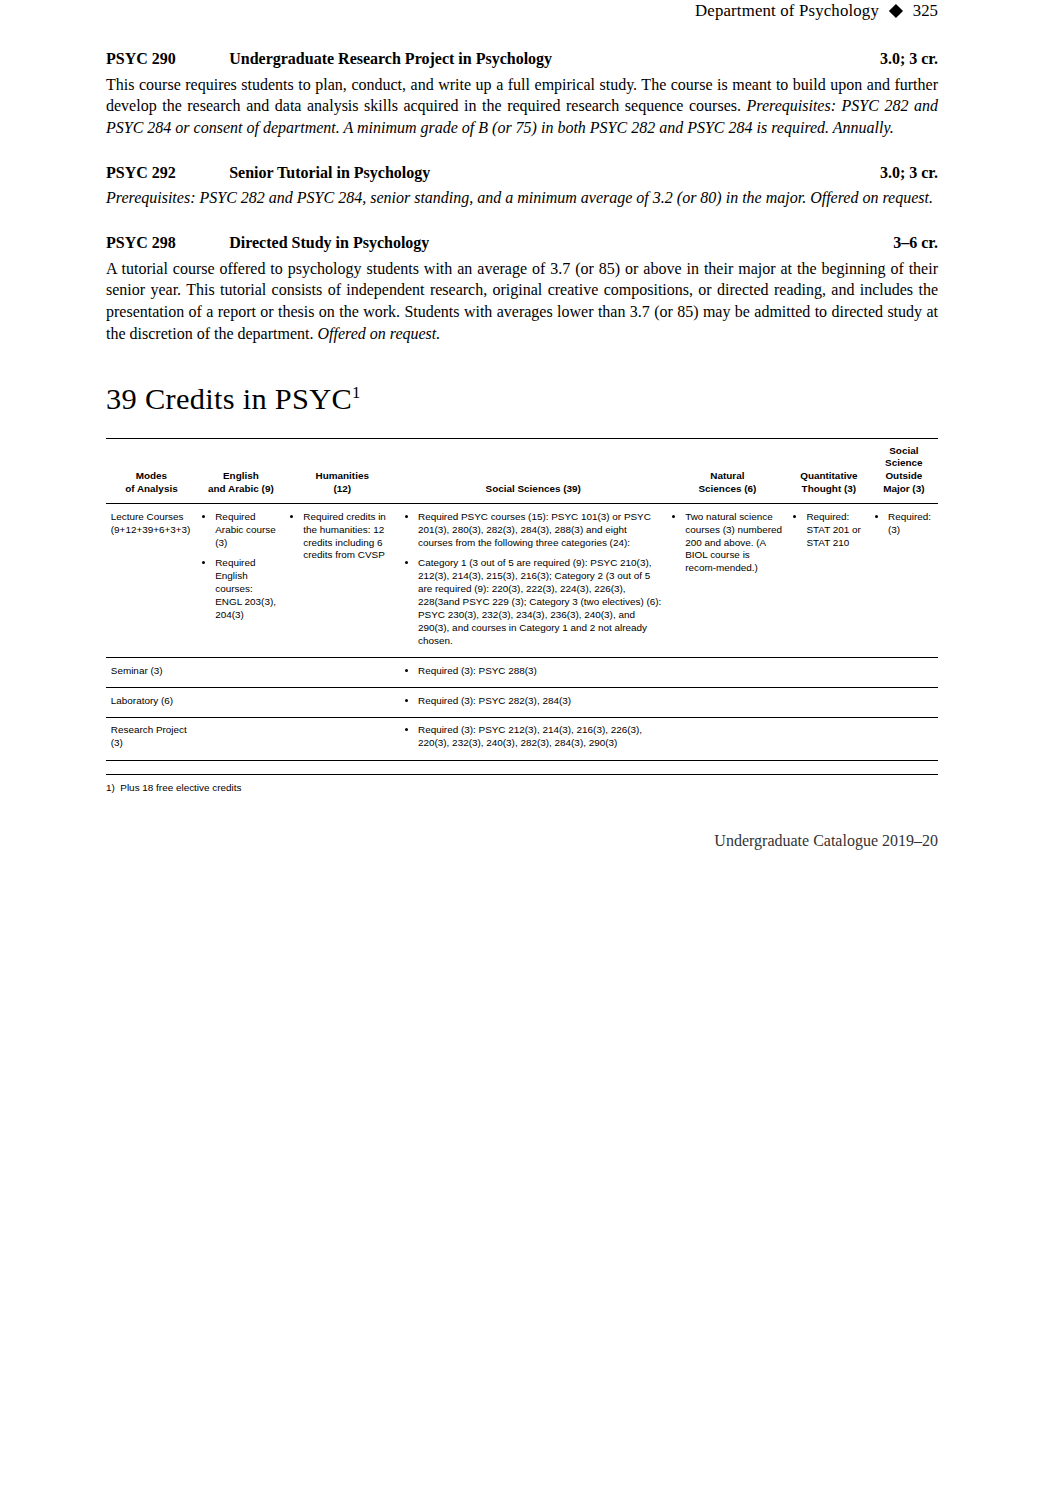Department of Psychology 325
PSYC 290 Undergraduate Research Project in Psychology 3.0; 3 cr.
This course requires students to plan, conduct, and write up a full empirical study. The course is meant to build upon and further develop the research and data analysis skills acquired in the required research sequence courses. Prerequisites: PSYC 282 and PSYC 284 or consent of department. A minimum grade of B (or 75) in both PSYC 282 and PSYC 284 is required. Annually.
PSYC 292 Senior Tutorial in Psychology 3.0; 3 cr.
Prerequisites: PSYC 282 and PSYC 284, senior standing, and a minimum average of 3.2 (or 80) in the major. Offered on request.
PSYC 298 Directed Study in Psychology 3–6 cr.
A tutorial course offered to psychology students with an average of 3.7 (or 85) or above in their major at the beginning of their senior year. This tutorial consists of independent research, original creative compositions, or directed reading, and includes the presentation of a report or thesis on the work. Students with averages lower than 3.7 (or 85) may be admitted to directed study at the discretion of the department. Offered on request.
39 Credits in PSYC1
| Modes of Analysis | English and Arabic (9) | Humanities (12) | Social Sciences (39) | Natural Sciences (6) | Quantitative Thought (3) | Social Science Outside Major (3) |
| --- | --- | --- | --- | --- | --- | --- |
| Lecture Courses (9+12+39+6+3+3) | Required Arabic course (3) Required English courses: ENGL 203(3), 204(3) | Required credits in the humanities: 12 credits including 6 credits from CVSP | Required PSYC courses (15): PSYC 101(3) or PSYC 201(3), 280(3), 282(3), 284(3), 288(3) and eight courses from the following three categories (24): Category 1 (3 out of 5 are required (9): PSYC 210(3), 212(3), 214(3), 215(3), 216(3); Category 2 (3 out of 5 are required (9): 220(3), 222(3), 224(3), 226(3), 228(3and PSYC 229 (3); Category 3 (two electives) (6): PSYC 230(3), 232(3), 234(3), 236(3), 240(3), and 290(3), and courses in Category 1 and 2 not already chosen. | Two natural science courses (3) numbered 200 and above. (A BIOL course is recom-mended.) | Required: STAT 201 or STAT 210 | Required: (3) |
| Seminar (3) | | | Required (3): PSYC 288(3) | | | |
| Laboratory (6) | | | Required (3): PSYC 282(3), 284(3) | | | |
| Research Project (3) | | | Required (3): PSYC 212(3), 214(3), 216(3), 226(3), 220(3), 232(3), 240(3), 282(3), 284(3), 290(3) | | | |
1) Plus 18 free elective credits
Undergraduate Catalogue 2019–20